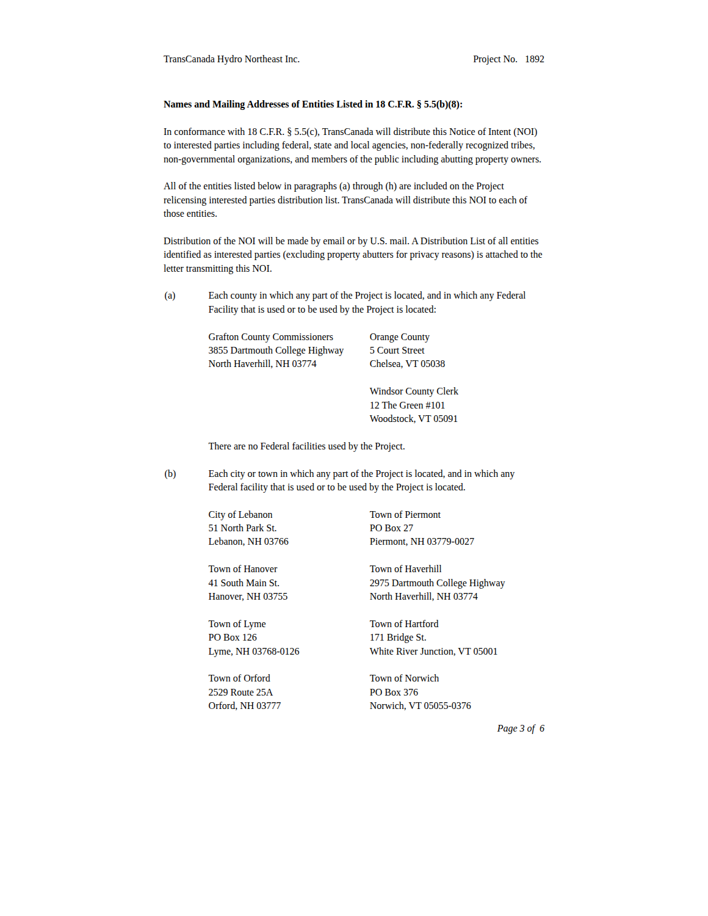TransCanada Hydro Northeast Inc.
Project No. 1892
Names and Mailing Addresses of Entities Listed in 18 C.F.R. § 5.5(b)(8):
In conformance with 18 C.F.R. § 5.5(c), TransCanada will distribute this Notice of Intent (NOI) to interested parties including federal, state and local agencies, non-federally recognized tribes, non-governmental organizations, and members of the public including abutting property owners.
All of the entities listed below in paragraphs (a) through (h) are included on the Project relicensing interested parties distribution list. TransCanada will distribute this NOI to each of those entities.
Distribution of the NOI will be made by email or by U.S. mail. A Distribution List of all entities identified as interested parties (excluding property abutters for privacy reasons) is attached to the letter transmitting this NOI.
(a)
Each county in which any part of the Project is located, and in which any Federal Facility that is used or to be used by the Project is located:
| Grafton County Commissioners 3855 Dartmouth College Highway North Haverhill, NH 03774 | Orange County 5 Court Street Chelsea, VT 05038 |
| | Windsor County Clerk 12 The Green #101 Woodstock, VT 05091 |
There are no Federal facilities used by the Project.
(b)
Each city or town in which any part of the Project is located, and in which any Federal facility that is used or to be used by the Project is located.
| City of Lebanon 51 North Park St. Lebanon, NH 03766 | Town of Piermont PO Box 27 Piermont, NH 03779-0027 |
| Town of Hanover 41 South Main St. Hanover, NH 03755 | Town of Haverhill 2975 Dartmouth College Highway North Haverhill, NH 03774 |
| Town of Lyme PO Box 126 Lyme, NH 03768-0126 | Town of Hartford 171 Bridge St. White River Junction, VT 05001 |
| Town of Orford 2529 Route 25A Orford, NH 03777 | Town of Norwich PO Box 376 Norwich, VT 05055-0376 |
Page 3 of 6